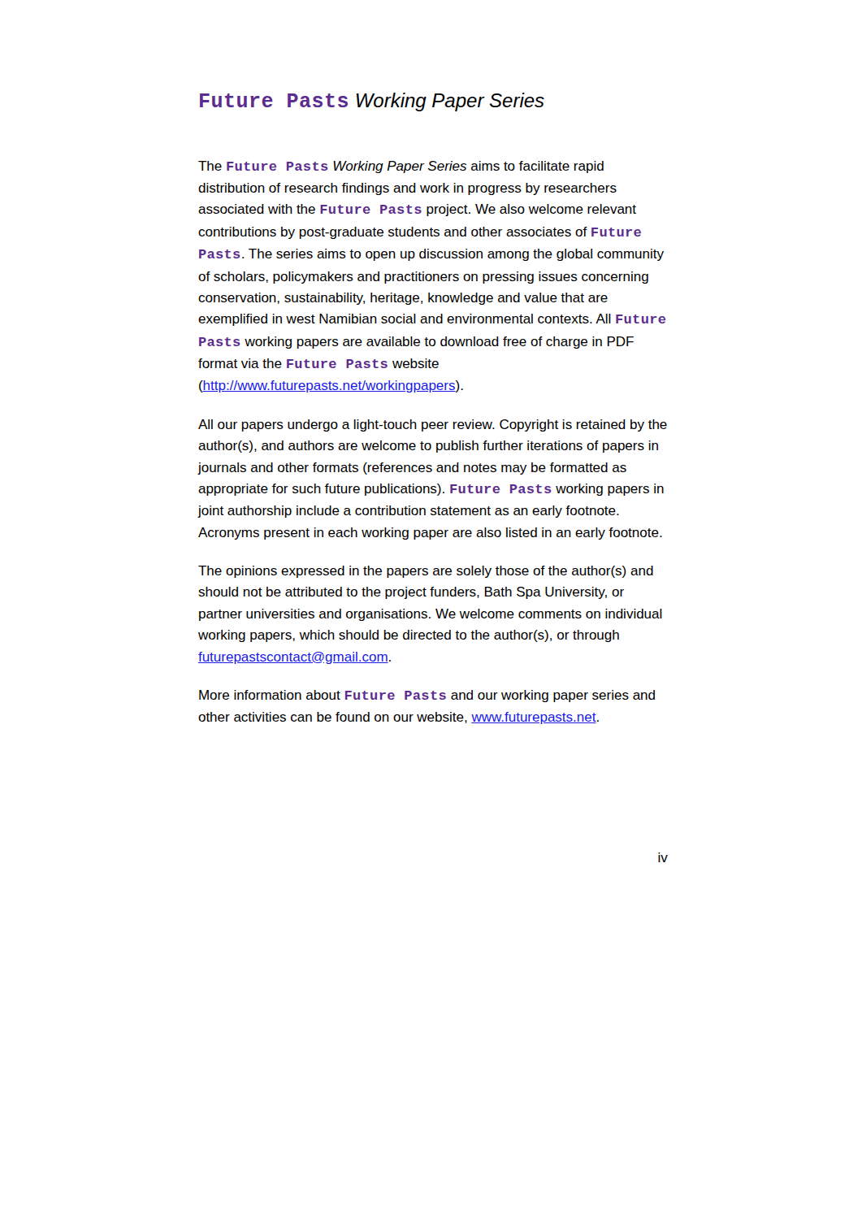Future Pasts Working Paper Series
The Future Pasts Working Paper Series aims to facilitate rapid distribution of research findings and work in progress by researchers associated with the Future Pasts project. We also welcome relevant contributions by post-graduate students and other associates of Future Pasts. The series aims to open up discussion among the global community of scholars, policymakers and practitioners on pressing issues concerning conservation, sustainability, heritage, knowledge and value that are exemplified in west Namibian social and environmental contexts. All Future Pasts working papers are available to download free of charge in PDF format via the Future Pasts website (http://www.futurepasts.net/workingpapers).
All our papers undergo a light-touch peer review. Copyright is retained by the author(s), and authors are welcome to publish further iterations of papers in journals and other formats (references and notes may be formatted as appropriate for such future publications). Future Pasts working papers in joint authorship include a contribution statement as an early footnote. Acronyms present in each working paper are also listed in an early footnote.
The opinions expressed in the papers are solely those of the author(s) and should not be attributed to the project funders, Bath Spa University, or partner universities and organisations. We welcome comments on individual working papers, which should be directed to the author(s), or through futurepastscontact@gmail.com.
More information about Future Pasts and our working paper series and other activities can be found on our website, www.futurepasts.net.
iv